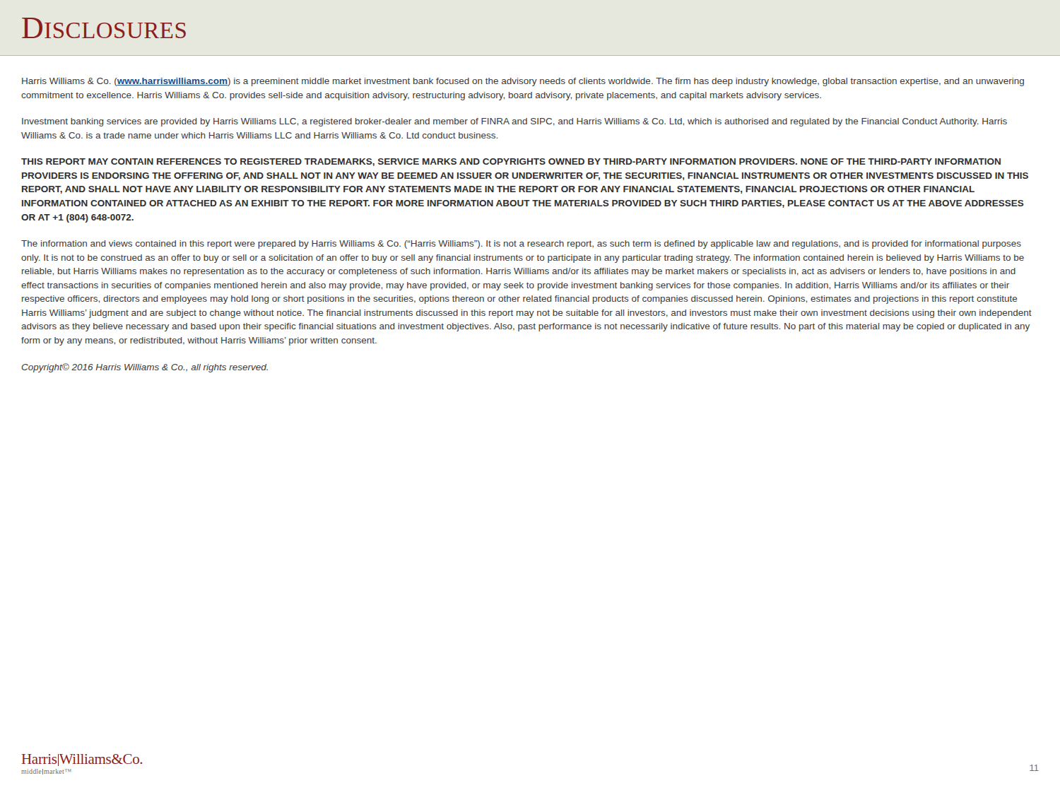DISCLOSURES
Harris Williams & Co. (www.harriswilliams.com) is a preeminent middle market investment bank focused on the advisory needs of clients worldwide. The firm has deep industry knowledge, global transaction expertise, and an unwavering commitment to excellence. Harris Williams & Co. provides sell-side and acquisition advisory, restructuring advisory, board advisory, private placements, and capital markets advisory services.
Investment banking services are provided by Harris Williams LLC, a registered broker-dealer and member of FINRA and SIPC, and Harris Williams & Co. Ltd, which is authorised and regulated by the Financial Conduct Authority. Harris Williams & Co. is a trade name under which Harris Williams LLC and Harris Williams & Co. Ltd conduct business.
THIS REPORT MAY CONTAIN REFERENCES TO REGISTERED TRADEMARKS, SERVICE MARKS AND COPYRIGHTS OWNED BY THIRD-PARTY INFORMATION PROVIDERS. NONE OF THE THIRD-PARTY INFORMATION PROVIDERS IS ENDORSING THE OFFERING OF, AND SHALL NOT IN ANY WAY BE DEEMED AN ISSUER OR UNDERWRITER OF, THE SECURITIES, FINANCIAL INSTRUMENTS OR OTHER INVESTMENTS DISCUSSED IN THIS REPORT, AND SHALL NOT HAVE ANY LIABILITY OR RESPONSIBILITY FOR ANY STATEMENTS MADE IN THE REPORT OR FOR ANY FINANCIAL STATEMENTS, FINANCIAL PROJECTIONS OR OTHER FINANCIAL INFORMATION CONTAINED OR ATTACHED AS AN EXHIBIT TO THE REPORT. FOR MORE INFORMATION ABOUT THE MATERIALS PROVIDED BY SUCH THIRD PARTIES, PLEASE CONTACT US AT THE ABOVE ADDRESSES OR AT +1 (804) 648-0072.
The information and views contained in this report were prepared by Harris Williams & Co. (“Harris Williams”). It is not a research report, as such term is defined by applicable law and regulations, and is provided for informational purposes only. It is not to be construed as an offer to buy or sell or a solicitation of an offer to buy or sell any financial instruments or to participate in any particular trading strategy. The information contained herein is believed by Harris Williams to be reliable, but Harris Williams makes no representation as to the accuracy or completeness of such information. Harris Williams and/or its affiliates may be market makers or specialists in, act as advisers or lenders to, have positions in and effect transactions in securities of companies mentioned herein and also may provide, may have provided, or may seek to provide investment banking services for those companies. In addition, Harris Williams and/or its affiliates or their respective officers, directors and employees may hold long or short positions in the securities, options thereon or other related financial products of companies discussed herein. Opinions, estimates and projections in this report constitute Harris Williams’ judgment and are subject to change without notice. The financial instruments discussed in this report may not be suitable for all investors, and investors must make their own investment decisions using their own independent advisors as they believe necessary and based upon their specific financial situations and investment objectives. Also, past performance is not necessarily indicative of future results. No part of this material may be copied or duplicated in any form or by any means, or redistributed, without Harris Williams’ prior written consent.
Copyright© 2016 Harris Williams & Co., all rights reserved.
Harris Williams&Co.
middle market™
11